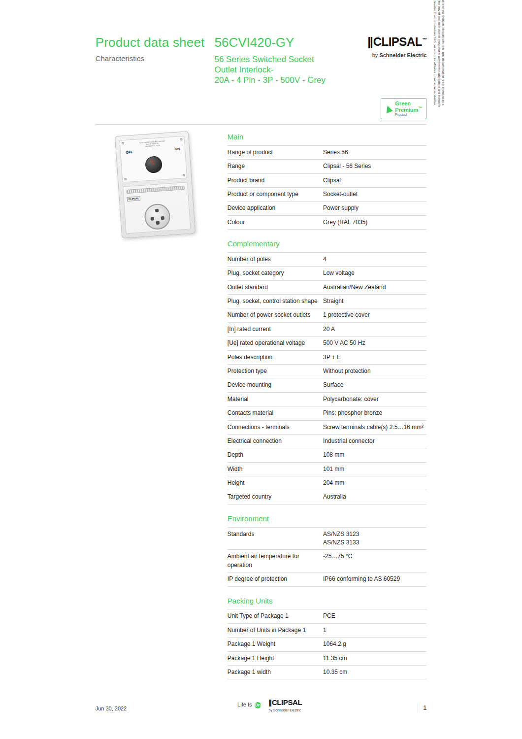Product data sheet
Characteristics
56CVI420-GY
56 Series Switched Socket Outlet Interlock-
20A - 4 Pin - 3P - 500V - Grey
||CLIPSAL™
by Schneider Electric
Green
Premium™ Product
56CVI SERIES SOCKET OUTLET
20A 3P 500V AC
IP66 AS/NZS 3123
OFF ON
CLIPSAL
Main
| Range of product | Series 56 |
| Range | Clipsal - 56 Series |
| Product brand | Clipsal |
| Product or component type | Socket-outlet |
| Device application | Power supply |
| Colour | Grey (RAL 7035) |
Complementary
| Number of poles | 4 |
| Plug, socket category | Low voltage |
| Outlet standard | Australian/New Zealand |
| Plug, socket, control station shape | Straight |
| Number of power socket outlets | 1 protective cover |
| [In] rated current | 20 A |
| [Ue] rated operational voltage | 500 V AC 50 Hz |
| Poles description | 3P + E |
| Protection type | Without protection |
| Device mounting | Surface |
| Material | Polycarbonate: cover |
| Contacts material | Pins: phosphor bronze |
| Connections - terminals | Screw terminals cable(s) 2.5…16 mm² |
| Electrical connection | Industrial connector |
| Depth | 108 mm |
| Width | 101 mm |
| Height | 204 mm |
| Targeted country | Australia |
Environment
| Standards | AS/NZS 3123 AS/NZS 3133 |
| Ambient air temperature for operation | -25…75 °C |
| IP degree of protection | IP66 conforming to AS 60529 |
Packing Units
| Unit Type of Package 1 | PCE |
| Number of Units in Package 1 | 1 |
| Package 1 Weight | 1064.2 g |
| Package 1 Height | 11.35 cm |
| Package 1 width | 10.35 cm |
The information provided in this documentation contains general descriptions and/or technical characteristics of the performance of the products contained herein. This documentation is not intended as a substitute for and is not to be used for determining suitability or reliability of these products for specific user applications. It is the duty of any such user or integrator to perform the appropriate and complete risk analysis, evaluation and testing of the products with respect to the relevant specific application or use thereof. Neither Schneider Electric Industries SAS nor any of its affiliates or subsidiaries shall be responsible or liable for misuse of the information contained herein.
Jun 30, 2022
Life Is On ||CLIPSALby Schneider Electric
1